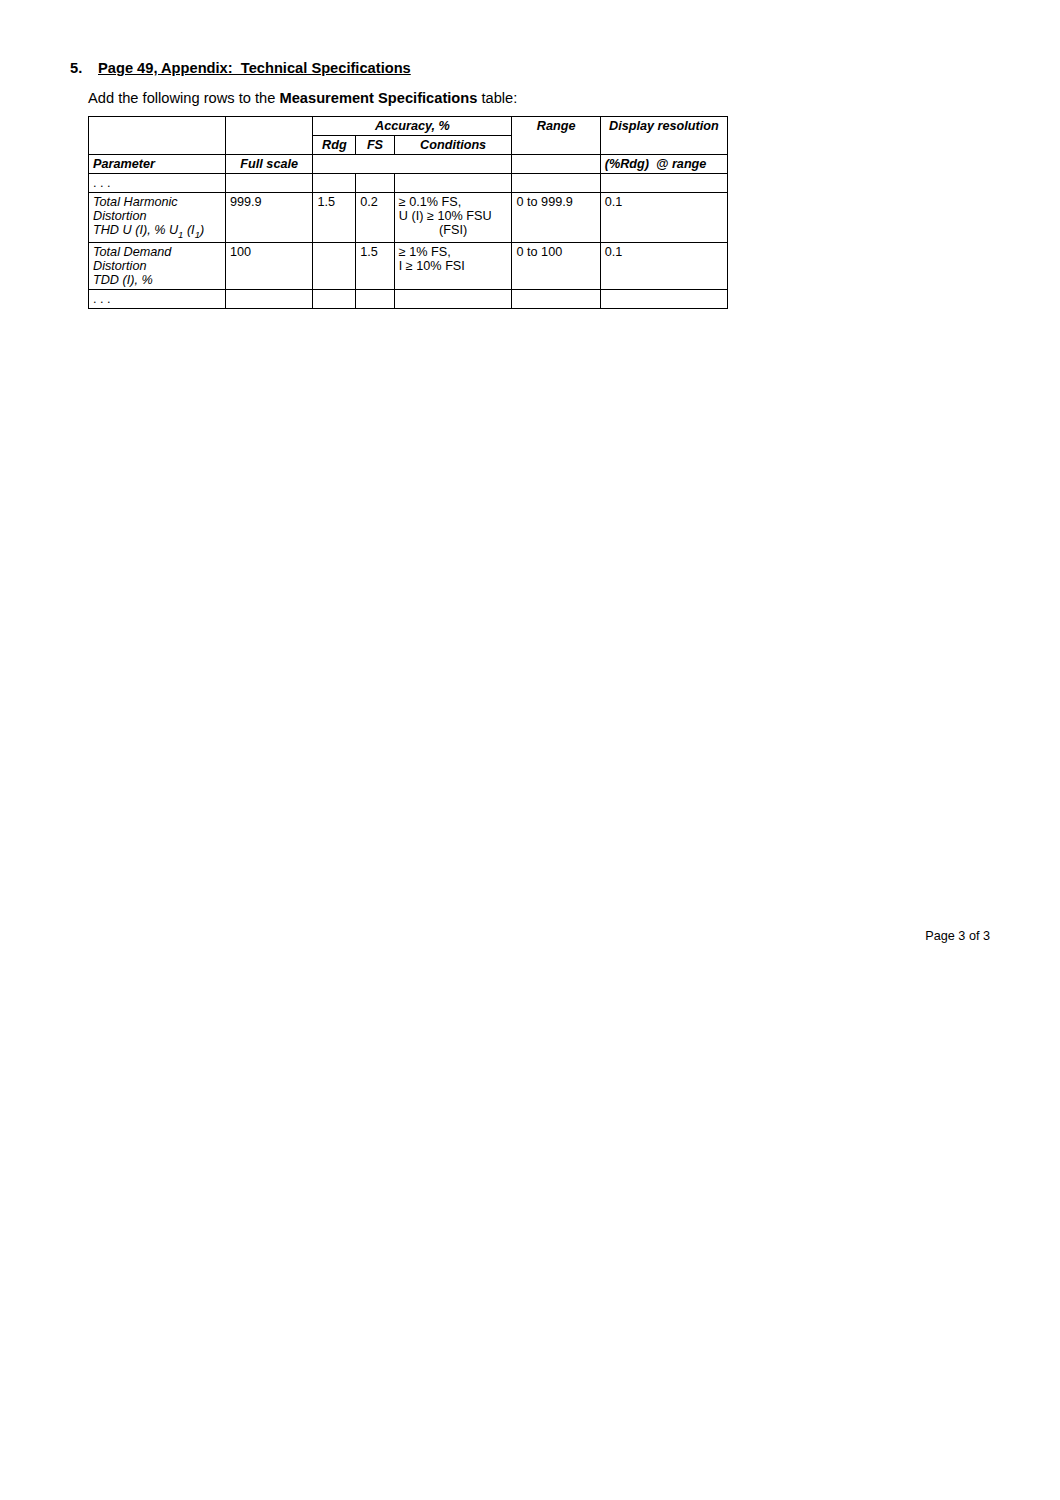5. Page 49, Appendix: Technical Specifications
Add the following rows to the Measurement Specifications table:
| | | Accuracy, % | Range | Display resolution |
| --- | --- | --- | --- | --- |
| Rdg | FS | Conditions |
| Parameter | Full scale | | | (%Rdg) @ range |
| . . . | | | | | | |
| Total Harmonic Distortion THD U (I), % U 1 (I 1 ) | 999.9 | 1.5 | 0.2 | ≥ 0.1% FS, U (I) ≥ 10% FSU (FSI) | 0 to 999.9 | 0.1 |
| Total Demand Distortion TDD (I), % | 100 | | 1.5 | ≥ 1% FS, I ≥ 10% FSI | 0 to 100 | 0.1 |
| . . . | | | | | | |
Page 3 of 3